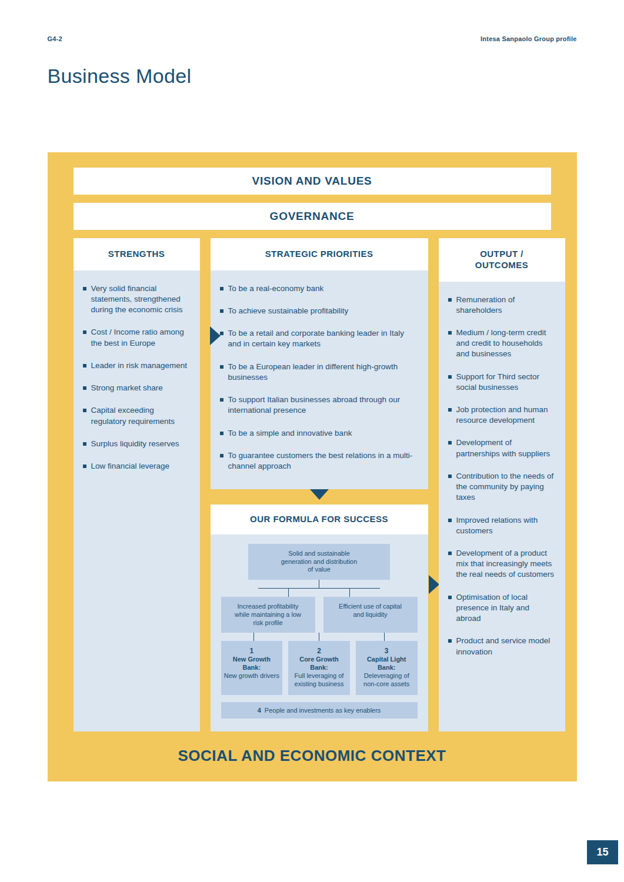G4-2
Intesa Sanpaolo Group profile
Business Model
VISION AND VALUES
GOVERNANCE
STRENGTHS
Very solid financial statements, strengthened during the economic crisis
Cost / Income ratio among the best in Europe
Leader in risk management
Strong market share
Capital exceeding regulatory requirements
Surplus liquidity reserves
Low financial leverage
STRATEGIC PRIORITIES
To be a real-economy bank
To achieve sustainable profitability
To be a retail and corporate banking leader in Italy and in certain key markets
To be a European leader in different high-growth businesses
To support Italian businesses abroad through our international presence
To be a simple and innovative bank
To guarantee customers the best relations in a multi-channel approach
OUR FORMULA FOR SUCCESS
Solid and sustainable
generation and distribution
of value
Increased profitability
while maintaining a low
risk profile
Efficient use of capital
and liquidity
1 New Growth Bank: New growth drivers
2 Core Growth Bank: Full leveraging of existing business
3 Capital Light Bank: Deleveraging of non-core assets
4 People and investments as key enablers
OUTPUT /
OUTCOMES
Remuneration of shareholders
Medium / long-term credit and credit to households and businesses
Support for Third sector social businesses
Job protection and human resource development
Development of partnerships with suppliers
Contribution to the needs of the community by paying taxes
Improved relations with customers
Development of a product mix that increasingly meets the real needs of customers
Optimisation of local presence in Italy and abroad
Product and service model innovation
SOCIAL AND ECONOMIC CONTEXT
15